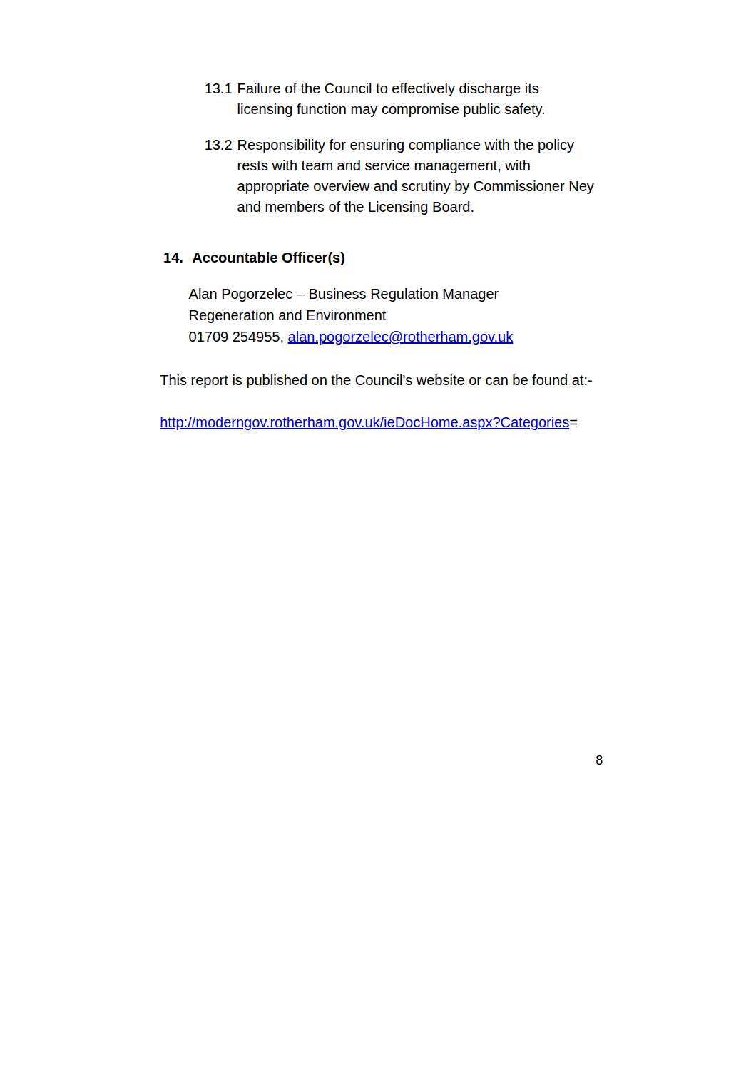13.1 Failure of the Council to effectively discharge its licensing function may compromise public safety.
13.2 Responsibility for ensuring compliance with the policy rests with team and service management, with appropriate overview and scrutiny by Commissioner Ney and members of the Licensing Board.
14. Accountable Officer(s)
Alan Pogorzelec – Business Regulation Manager
Regeneration and Environment
01709 254955, alan.pogorzelec@rotherham.gov.uk
This report is published on the Council's website or can be found at:-
http://moderngov.rotherham.gov.uk/ieDocHome.aspx?Categories=
8